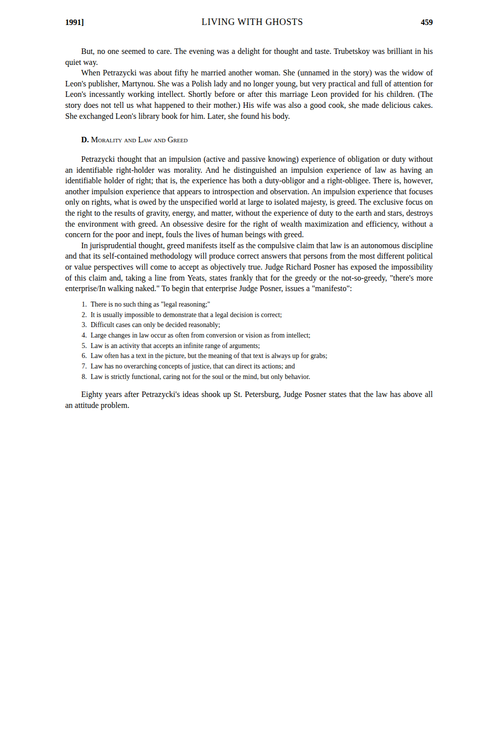1991] LIVING WITH GHOSTS 459
But, no one seemed to care. The evening was a delight for thought and taste. Trubetskoy was brilliant in his quiet way.
When Petrazycki was about fifty he married another woman. She (unnamed in the story) was the widow of Leon's publisher, Martynou. She was a Polish lady and no longer young, but very practical and full of attention for Leon's incessantly working intellect. Shortly before or after this marriage Leon provided for his children. (The story does not tell us what happened to their mother.) His wife was also a good cook, she made delicious cakes. She exchanged Leon's library book for him. Later, she found his body.
D. Morality and Law and Greed
Petrazycki thought that an impulsion (active and passive knowing) experience of obligation or duty without an identifiable right-holder was morality. And he distinguished an impulsion experience of law as having an identifiable holder of right; that is, the experience has both a duty-obligor and a right-obligee. There is, however, another impulsion experience that appears to introspection and observation. An impulsion experience that focuses only on rights, what is owed by the unspecified world at large to isolated majesty, is greed. The exclusive focus on the right to the results of gravity, energy, and matter, without the experience of duty to the earth and stars, destroys the environment with greed. An obsessive desire for the right of wealth maximization and efficiency, without a concern for the poor and inept, fouls the lives of human beings with greed.
In jurisprudential thought, greed manifests itself as the compulsive claim that law is an autonomous discipline and that its self-contained methodology will produce correct answers that persons from the most different political or value perspectives will come to accept as objectively true. Judge Richard Posner has exposed the impossibility of this claim and, taking a line from Yeats, states frankly that for the greedy or the not-so-greedy, "there's more enterprise/In walking naked." To begin that enterprise Judge Posner, issues a "manifesto":
There is no such thing as "legal reasoning;"
It is usually impossible to demonstrate that a legal decision is correct;
Difficult cases can only be decided reasonably;
Large changes in law occur as often from conversion or vision as from intellect;
Law is an activity that accepts an infinite range of arguments;
Law often has a text in the picture, but the meaning of that text is always up for grabs;
Law has no overarching concepts of justice, that can direct its actions; and
Law is strictly functional, caring not for the soul or the mind, but only behavior.
Eighty years after Petrazycki's ideas shook up St. Petersburg, Judge Posner states that the law has above all an attitude problem.